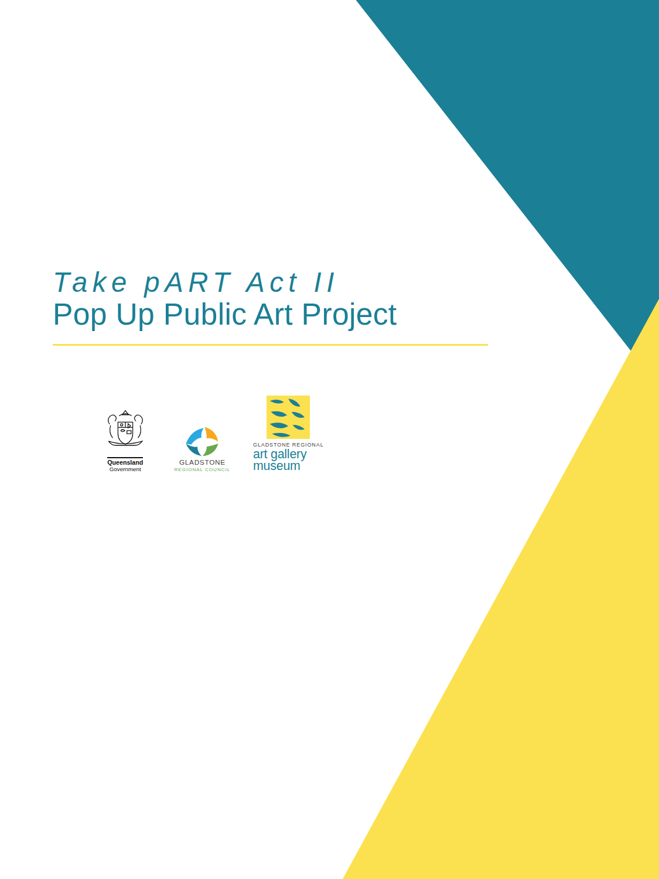Take pART Act II Pop Up Public Art Project
QueenslandGovernment
GLADSTONE
REGIONAL COUNCIL
Gladstone Regional
art gallery
museum
Cover page: Take pART Act II — Pop Up Public Art Project. Presented with the support of the Queensland Government, Gladstone Regional Council, and Gladstone Regional Art Gallery & Museum.